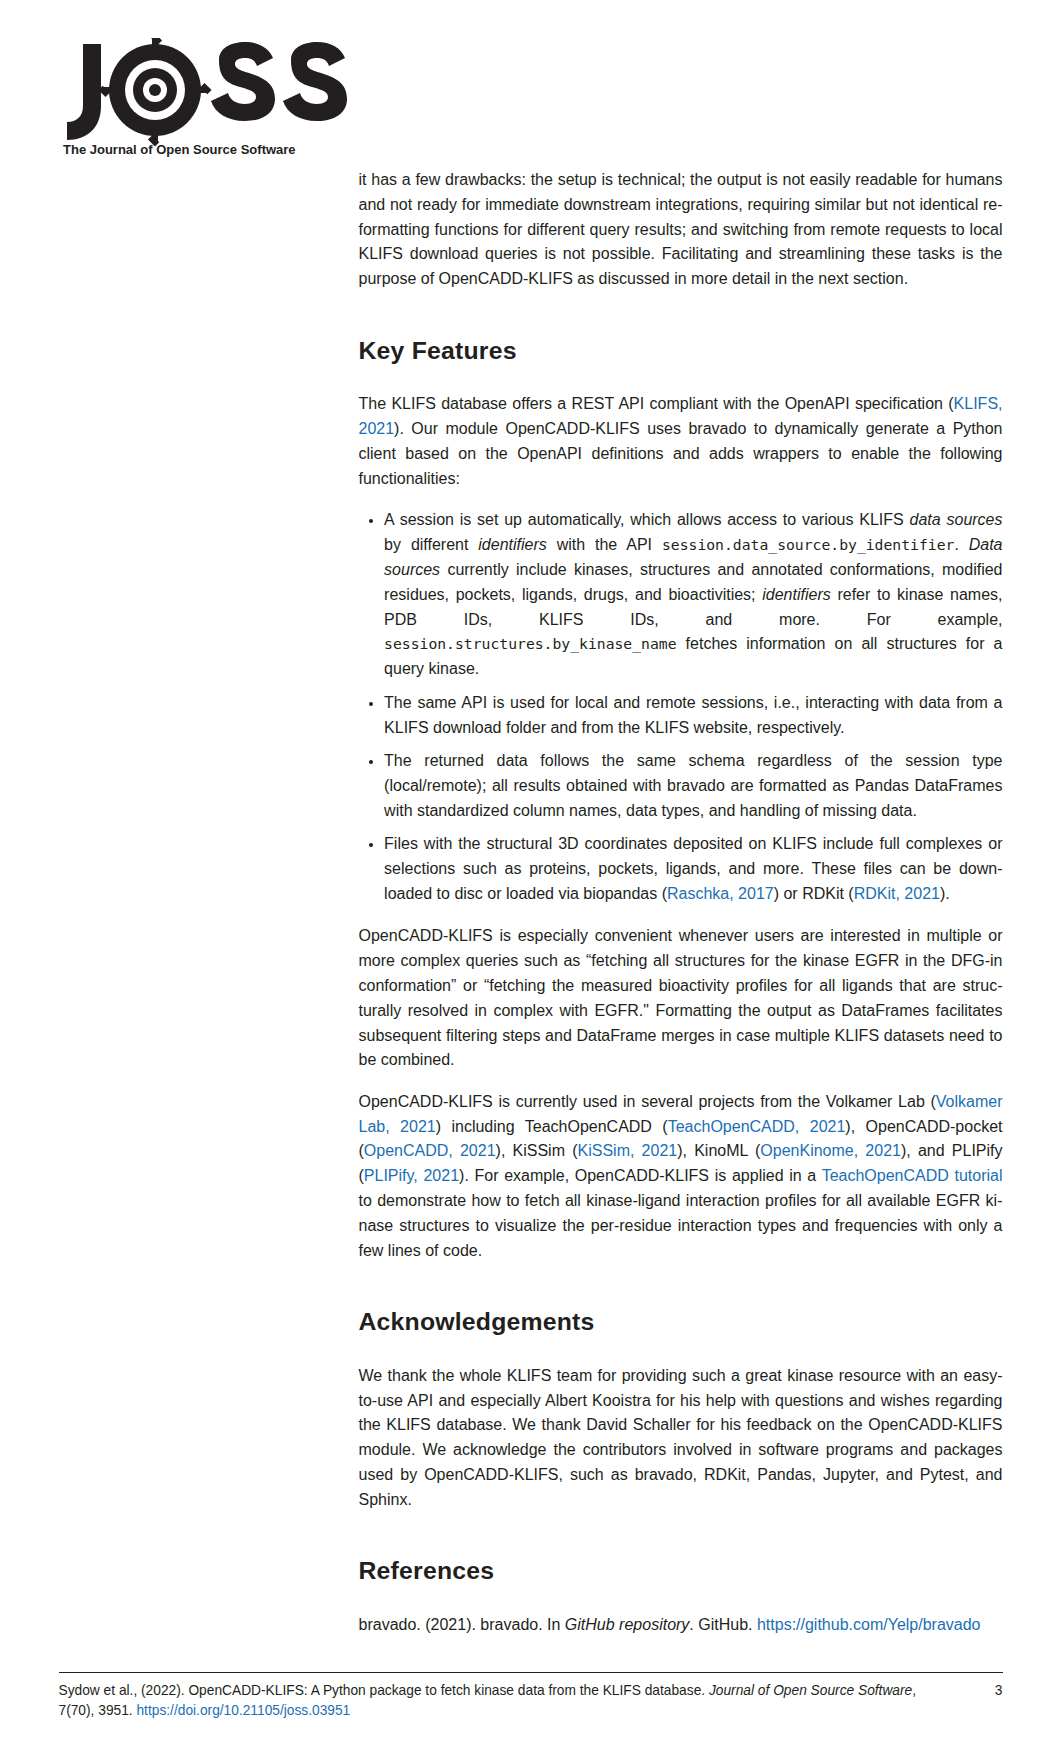JOSS logo The Journal of Open Source Software
it has a few drawbacks: the setup is technical; the output is not easily readable for humans and not ready for immediate downstream integrations, requiring similar but not identical reformatting functions for different query results; and switching from remote requests to local KLIFS download queries is not possible. Facilitating and streamlining these tasks is the purpose of OpenCADD-KLIFS as discussed in more detail in the next section.
Key Features
The KLIFS database offers a REST API compliant with the OpenAPI specification (KLIFS, 2021). Our module OpenCADD-KLIFS uses bravado to dynamically generate a Python client based on the OpenAPI definitions and adds wrappers to enable the following functionalities:
A session is set up automatically, which allows access to various KLIFS data sources by different identifiers with the API session.data_source.by_identifier. Data sources currently include kinases, structures and annotated conformations, modified residues, pockets, ligands, drugs, and bioactivities; identifiers refer to kinase names, PDB IDs, KLIFS IDs, and more. For example, session.structures.by_kinase_name fetches information on all structures for a query kinase.
The same API is used for local and remote sessions, i.e., interacting with data from a KLIFS download folder and from the KLIFS website, respectively.
The returned data follows the same schema regardless of the session type (local/remote); all results obtained with bravado are formatted as Pandas DataFrames with standardized column names, data types, and handling of missing data.
Files with the structural 3D coordinates deposited on KLIFS include full complexes or selections such as proteins, pockets, ligands, and more. These files can be downloaded to disc or loaded via biopandas (Raschka, 2017) or RDKit (RDKit, 2021).
OpenCADD-KLIFS is especially convenient whenever users are interested in multiple or more complex queries such as “fetching all structures for the kinase EGFR in the DFG-in conformation” or “fetching the measured bioactivity profiles for all ligands that are structurally resolved in complex with EGFR." Formatting the output as DataFrames facilitates subsequent filtering steps and DataFrame merges in case multiple KLIFS datasets need to be combined.
OpenCADD-KLIFS is currently used in several projects from the Volkamer Lab (Volkamer Lab, 2021) including TeachOpenCADD (TeachOpenCADD, 2021), OpenCADD-pocket (OpenCADD, 2021), KiSSim (KiSSim, 2021), KinoML (OpenKinome, 2021), and PLIPify (PLIPify, 2021). For example, OpenCADD-KLIFS is applied in a TeachOpenCADD tutorial to demonstrate how to fetch all kinase-ligand interaction profiles for all available EGFR kinase structures to visualize the per-residue interaction types and frequencies with only a few lines of code.
Acknowledgements
We thank the whole KLIFS team for providing such a great kinase resource with an easy-to-use API and especially Albert Kooistra for his help with questions and wishes regarding the KLIFS database. We thank David Schaller for his feedback on the OpenCADD-KLIFS module. We acknowledge the contributors involved in software programs and packages used by OpenCADD-KLIFS, such as bravado, RDKit, Pandas, Jupyter, and Pytest, and Sphinx.
References
bravado. (2021). bravado. In GitHub repository. GitHub. https://github.com/Yelp/bravado
Sydow et al., (2022). OpenCADD-KLIFS: A Python package to fetch kinase data from the KLIFS database. Journal of Open Source Software, 7(70), 3951. https://doi.org/10.21105/joss.03951
3